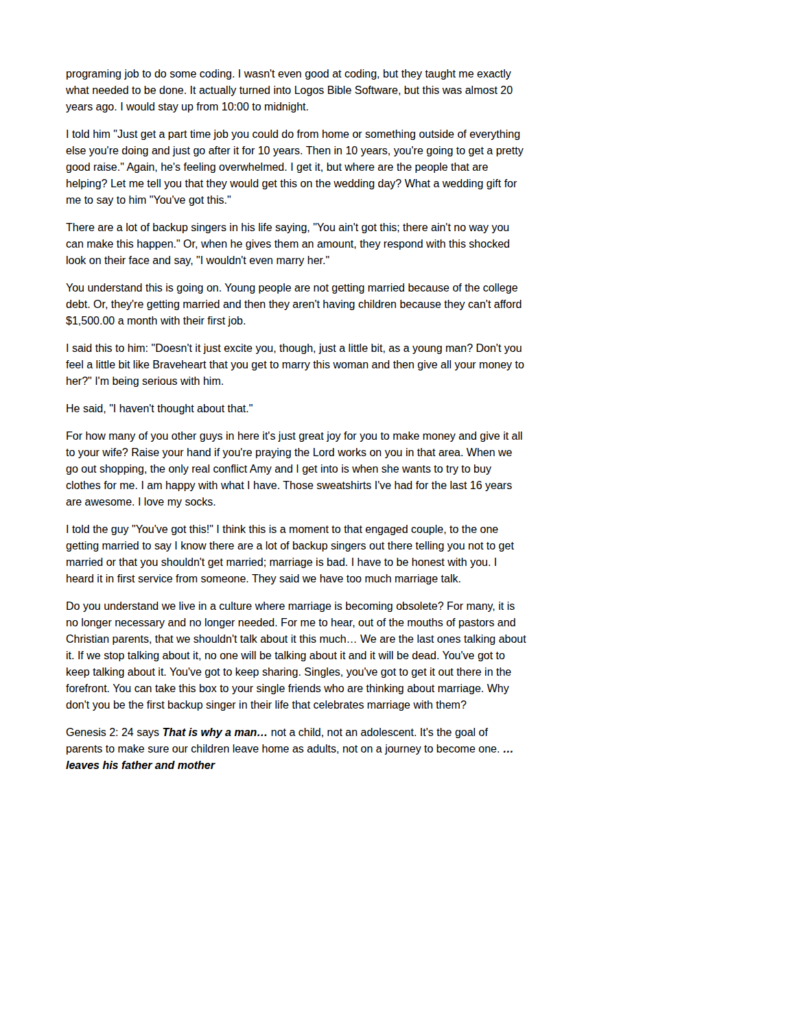programing job to do some coding. I wasn't even good at coding, but they taught me exactly what needed to be done. It actually turned into Logos Bible Software, but this was almost 20 years ago. I would stay up from 10:00 to midnight.
I told him "Just get a part time job you could do from home or something outside of everything else you're doing and just go after it for 10 years. Then in 10 years, you're going to get a pretty good raise." Again, he's feeling overwhelmed. I get it, but where are the people that are helping? Let me tell you that they would get this on the wedding day? What a wedding gift for me to say to him "You've got this."
There are a lot of backup singers in his life saying, "You ain't got this; there ain't no way you can make this happen." Or, when he gives them an amount, they respond with this shocked look on their face and say, "I wouldn't even marry her."
You understand this is going on. Young people are not getting married because of the college debt. Or, they're getting married and then they aren't having children because they can't afford $1,500.00 a month with their first job.
I said this to him: "Doesn't it just excite you, though, just a little bit, as a young man? Don't you feel a little bit like Braveheart that you get to marry this woman and then give all your money to her?" I'm being serious with him.
He said, "I haven't thought about that."
For how many of you other guys in here it's just great joy for you to make money and give it all to your wife? Raise your hand if you're praying the Lord works on you in that area. When we go out shopping, the only real conflict Amy and I get into is when she wants to try to buy clothes for me. I am happy with what I have. Those sweatshirts I've had for the last 16 years are awesome. I love my socks.
I told the guy "You've got this!" I think this is a moment to that engaged couple, to the one getting married to say I know there are a lot of backup singers out there telling you not to get married or that you shouldn't get married; marriage is bad. I have to be honest with you. I heard it in first service from someone. They said we have too much marriage talk.
Do you understand we live in a culture where marriage is becoming obsolete? For many, it is no longer necessary and no longer needed. For me to hear, out of the mouths of pastors and Christian parents, that we shouldn't talk about it this much… We are the last ones talking about it. If we stop talking about it, no one will be talking about it and it will be dead. You've got to keep talking about it. You've got to keep sharing. Singles, you've got to get it out there in the forefront. You can take this box to your single friends who are thinking about marriage. Why don't you be the first backup singer in their life that celebrates marriage with them?
Genesis 2: 24 says That is why a man… not a child, not an adolescent. It's the goal of parents to make sure our children leave home as adults, not on a journey to become one. …leaves his father and mother